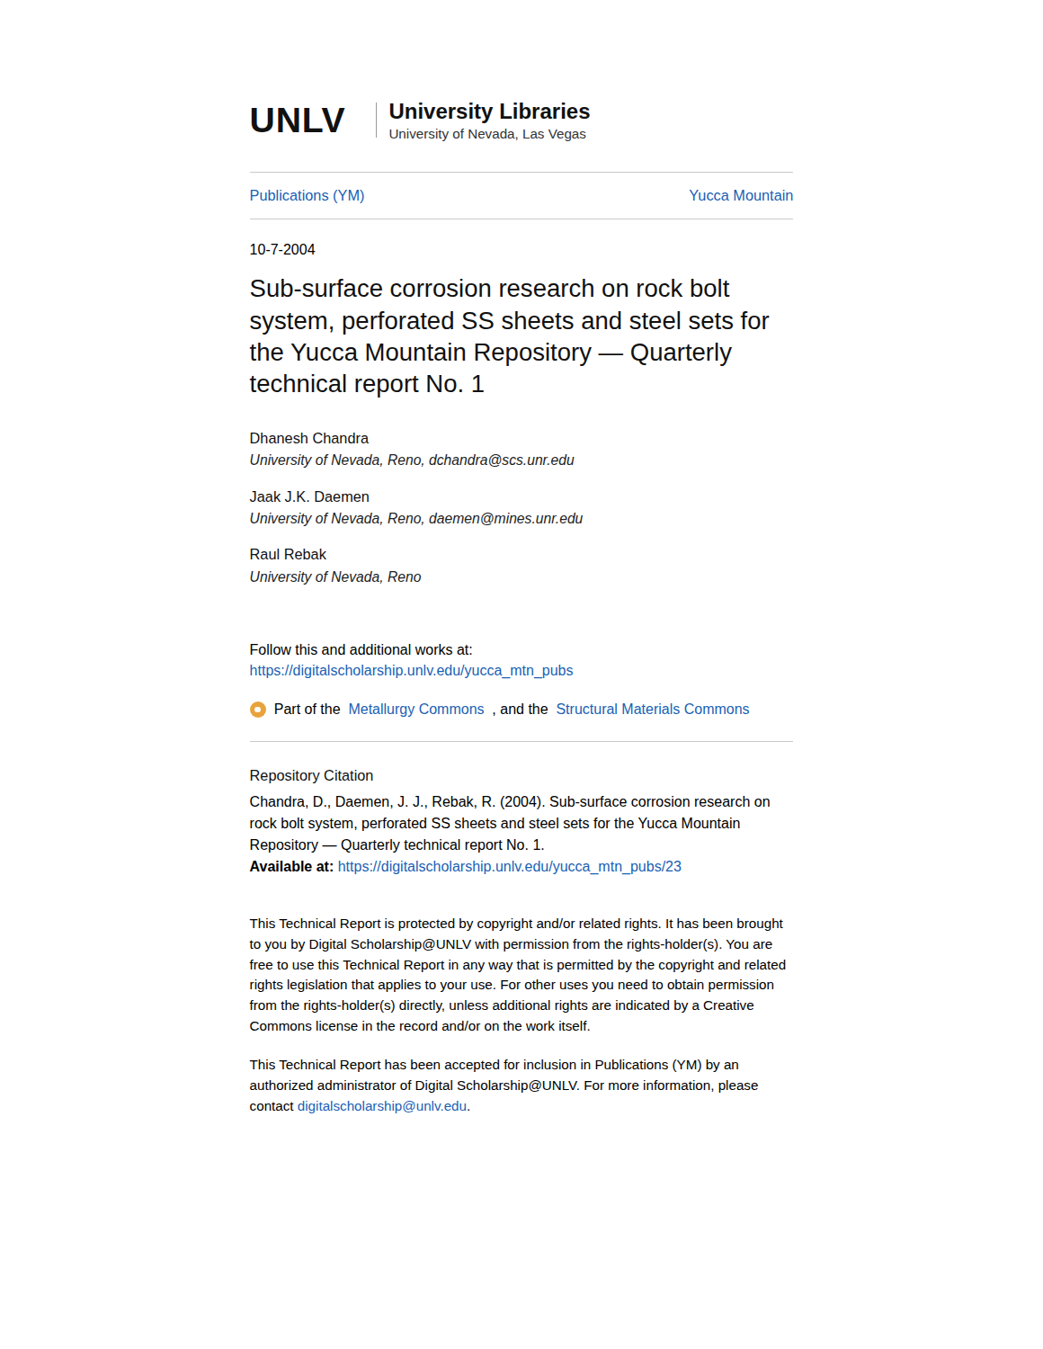UNLV University Libraries University of Nevada, Las Vegas
Publications (YM) Yucca Mountain
10-7-2004
Sub-surface corrosion research on rock bolt system, perforated SS sheets and steel sets for the Yucca Mountain Repository — Quarterly technical report No. 1
Dhanesh Chandra University of Nevada, Reno, dchandra@scs.unr.edu
Jaak J.K. Daemen University of Nevada, Reno, daemen@mines.unr.edu
Raul Rebak University of Nevada, Reno
Follow this and additional works at: https://digitalscholarship.unlv.edu/yucca_mtn_pubs
Part of the Metallurgy Commons, and the Structural Materials Commons
Repository Citation
Chandra, D., Daemen, J. J., Rebak, R. (2004). Sub-surface corrosion research on rock bolt system, perforated SS sheets and steel sets for the Yucca Mountain Repository — Quarterly technical report No. 1.
Available at: https://digitalscholarship.unlv.edu/yucca_mtn_pubs/23
This Technical Report is protected by copyright and/or related rights. It has been brought to you by Digital Scholarship@UNLV with permission from the rights-holder(s). You are free to use this Technical Report in any way that is permitted by the copyright and related rights legislation that applies to your use. For other uses you need to obtain permission from the rights-holder(s) directly, unless additional rights are indicated by a Creative Commons license in the record and/or on the work itself.
This Technical Report has been accepted for inclusion in Publications (YM) by an authorized administrator of Digital Scholarship@UNLV. For more information, please contact digitalscholarship@unlv.edu.